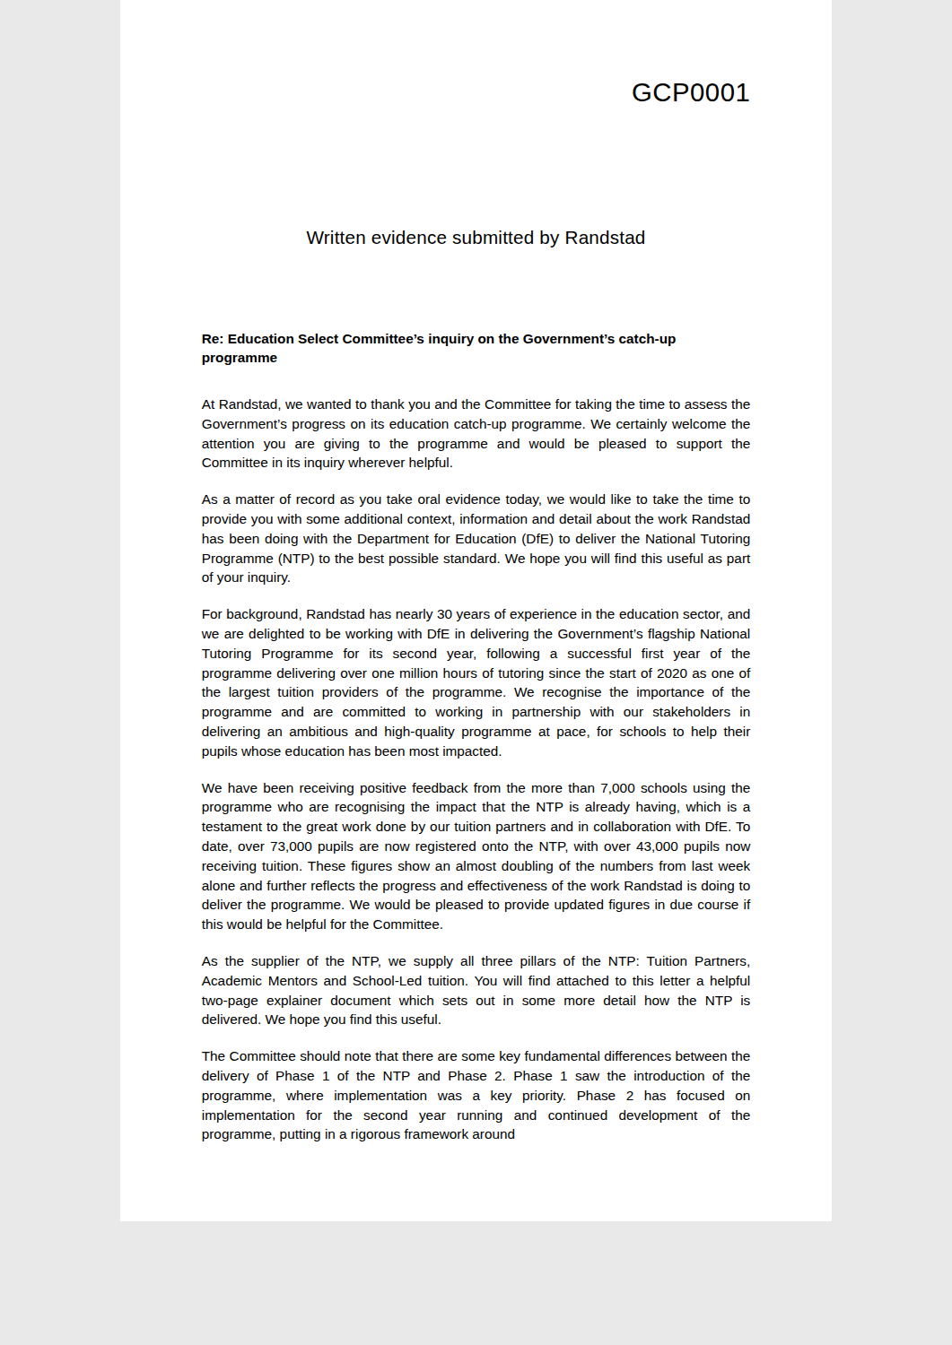GCP0001
Written evidence submitted by Randstad
Re: Education Select Committee’s inquiry on the Government’s catch-up programme
At Randstad, we wanted to thank you and the Committee for taking the time to assess the Government’s progress on its education catch-up programme. We certainly welcome the attention you are giving to the programme and would be pleased to support the Committee in its inquiry wherever helpful.
As a matter of record as you take oral evidence today, we would like to take the time to provide you with some additional context, information and detail about the work Randstad has been doing with the Department for Education (DfE) to deliver the National Tutoring Programme (NTP) to the best possible standard. We hope you will find this useful as part of your inquiry.
For background, Randstad has nearly 30 years of experience in the education sector, and we are delighted to be working with DfE in delivering the Government’s flagship National Tutoring Programme for its second year, following a successful first year of the programme delivering over one million hours of tutoring since the start of 2020 as one of the largest tuition providers of the programme. We recognise the importance of the programme and are committed to working in partnership with our stakeholders in delivering an ambitious and high-quality programme at pace, for schools to help their pupils whose education has been most impacted.
We have been receiving positive feedback from the more than 7,000 schools using the programme who are recognising the impact that the NTP is already having, which is a testament to the great work done by our tuition partners and in collaboration with DfE. To date, over 73,000 pupils are now registered onto the NTP, with over 43,000 pupils now receiving tuition. These figures show an almost doubling of the numbers from last week alone and further reflects the progress and effectiveness of the work Randstad is doing to deliver the programme. We would be pleased to provide updated figures in due course if this would be helpful for the Committee.
As the supplier of the NTP, we supply all three pillars of the NTP: Tuition Partners, Academic Mentors and School-Led tuition. You will find attached to this letter a helpful two-page explainer document which sets out in some more detail how the NTP is delivered. We hope you find this useful.
The Committee should note that there are some key fundamental differences between the delivery of Phase 1 of the NTP and Phase 2. Phase 1 saw the introduction of the programme, where implementation was a key priority. Phase 2 has focused on implementation for the second year running and continued development of the programme, putting in a rigorous framework around